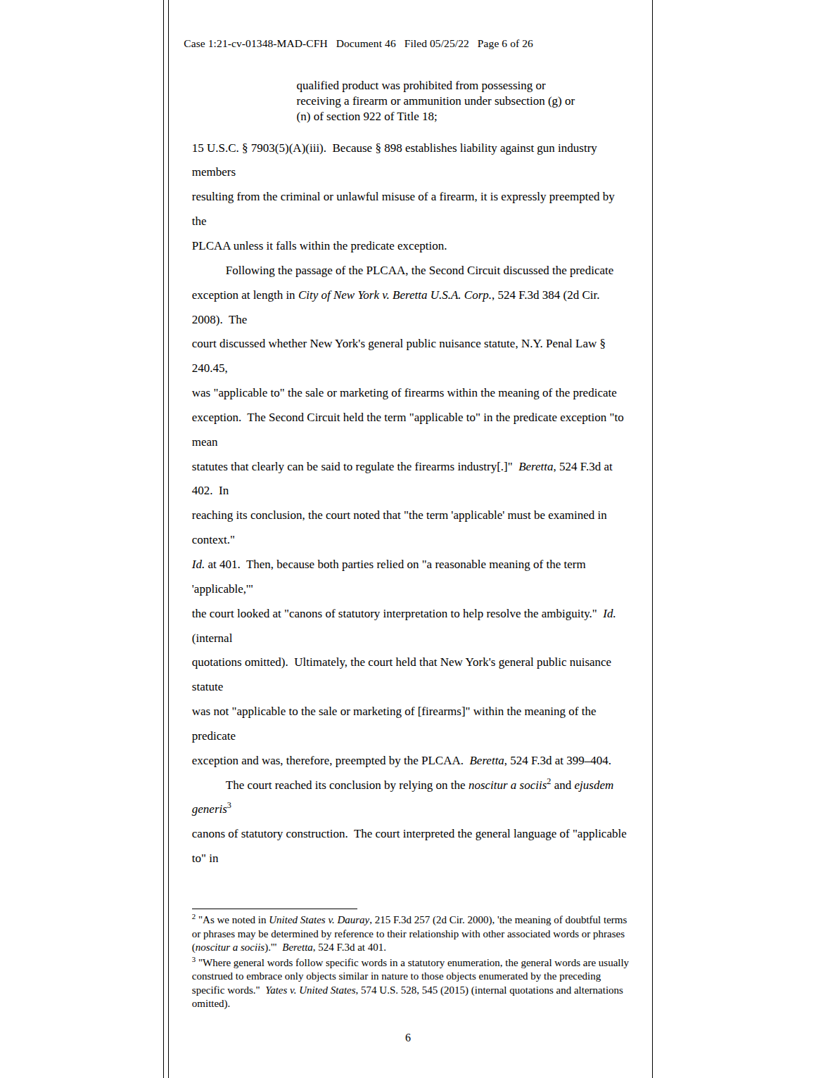Case 1:21-cv-01348-MAD-CFH Document 46 Filed 05/25/22 Page 6 of 26
qualified product was prohibited from possessing or
receiving a firearm or ammunition under subsection (g) or
(n) of section 922 of Title 18;
15 U.S.C. § 7903(5)(A)(iii). Because § 898 establishes liability against gun industry members
resulting from the criminal or unlawful misuse of a firearm, it is expressly preempted by the
PLCAA unless it falls within the predicate exception.
Following the passage of the PLCAA, the Second Circuit discussed the predicate
exception at length in City of New York v. Beretta U.S.A. Corp., 524 F.3d 384 (2d Cir. 2008). The
court discussed whether New York's general public nuisance statute, N.Y. Penal Law § 240.45,
was "applicable to" the sale or marketing of firearms within the meaning of the predicate
exception. The Second Circuit held the term "applicable to" in the predicate exception "to mean
statutes that clearly can be said to regulate the firearms industry[.]" Beretta, 524 F.3d at 402. In
reaching its conclusion, the court noted that "the term 'applicable' must be examined in context."
Id. at 401. Then, because both parties relied on "a reasonable meaning of the term 'applicable,'"
the court looked at "canons of statutory interpretation to help resolve the ambiguity." Id. (internal
quotations omitted). Ultimately, the court held that New York's general public nuisance statute
was not "applicable to the sale or marketing of [firearms]" within the meaning of the predicate
exception and was, therefore, preempted by the PLCAA. Beretta, 524 F.3d at 399–404.
The court reached its conclusion by relying on the noscitur a sociis2 and ejusdem generis3
canons of statutory construction. The court interpreted the general language of "applicable to" in
2 "As we noted in United States v. Dauray, 215 F.3d 257 (2d Cir. 2000), 'the meaning of doubtful terms or phrases may be determined by reference to their relationship with other associated words or phrases (noscitur a sociis).'" Beretta, 524 F.3d at 401.
3 "Where general words follow specific words in a statutory enumeration, the general words are usually construed to embrace only objects similar in nature to those objects enumerated by the preceding specific words." Yates v. United States, 574 U.S. 528, 545 (2015) (internal quotations and alternations omitted).
6